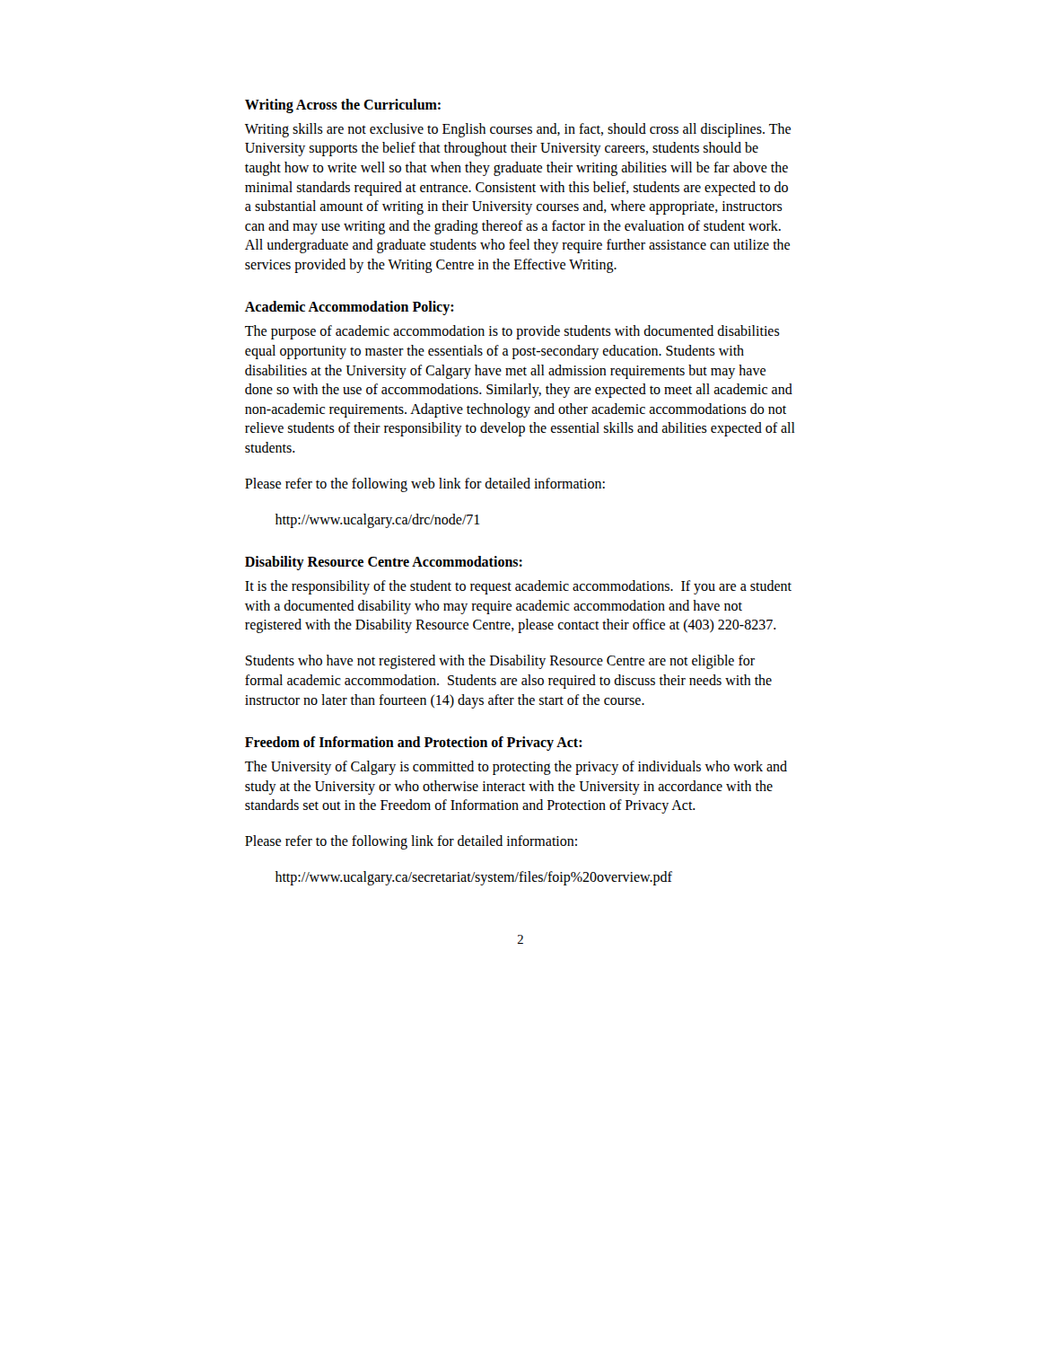Writing Across the Curriculum:
Writing skills are not exclusive to English courses and, in fact, should cross all disciplines. The University supports the belief that throughout their University careers, students should be taught how to write well so that when they graduate their writing abilities will be far above the minimal standards required at entrance. Consistent with this belief, students are expected to do a substantial amount of writing in their University courses and, where appropriate, instructors can and may use writing and the grading thereof as a factor in the evaluation of student work. All undergraduate and graduate students who feel they require further assistance can utilize the services provided by the Writing Centre in the Effective Writing.
Academic Accommodation Policy:
The purpose of academic accommodation is to provide students with documented disabilities equal opportunity to master the essentials of a post-secondary education. Students with disabilities at the University of Calgary have met all admission requirements but may have done so with the use of accommodations. Similarly, they are expected to meet all academic and non-academic requirements. Adaptive technology and other academic accommodations do not relieve students of their responsibility to develop the essential skills and abilities expected of all students.
Please refer to the following web link for detailed information:
http://www.ucalgary.ca/drc/node/71
Disability Resource Centre Accommodations:
It is the responsibility of the student to request academic accommodations. If you are a student with a documented disability who may require academic accommodation and have not registered with the Disability Resource Centre, please contact their office at (403) 220-8237.
Students who have not registered with the Disability Resource Centre are not eligible for formal academic accommodation. Students are also required to discuss their needs with the instructor no later than fourteen (14) days after the start of the course.
Freedom of Information and Protection of Privacy Act:
The University of Calgary is committed to protecting the privacy of individuals who work and study at the University or who otherwise interact with the University in accordance with the standards set out in the Freedom of Information and Protection of Privacy Act.
Please refer to the following link for detailed information:
http://www.ucalgary.ca/secretariat/system/files/foip%20overview.pdf
2